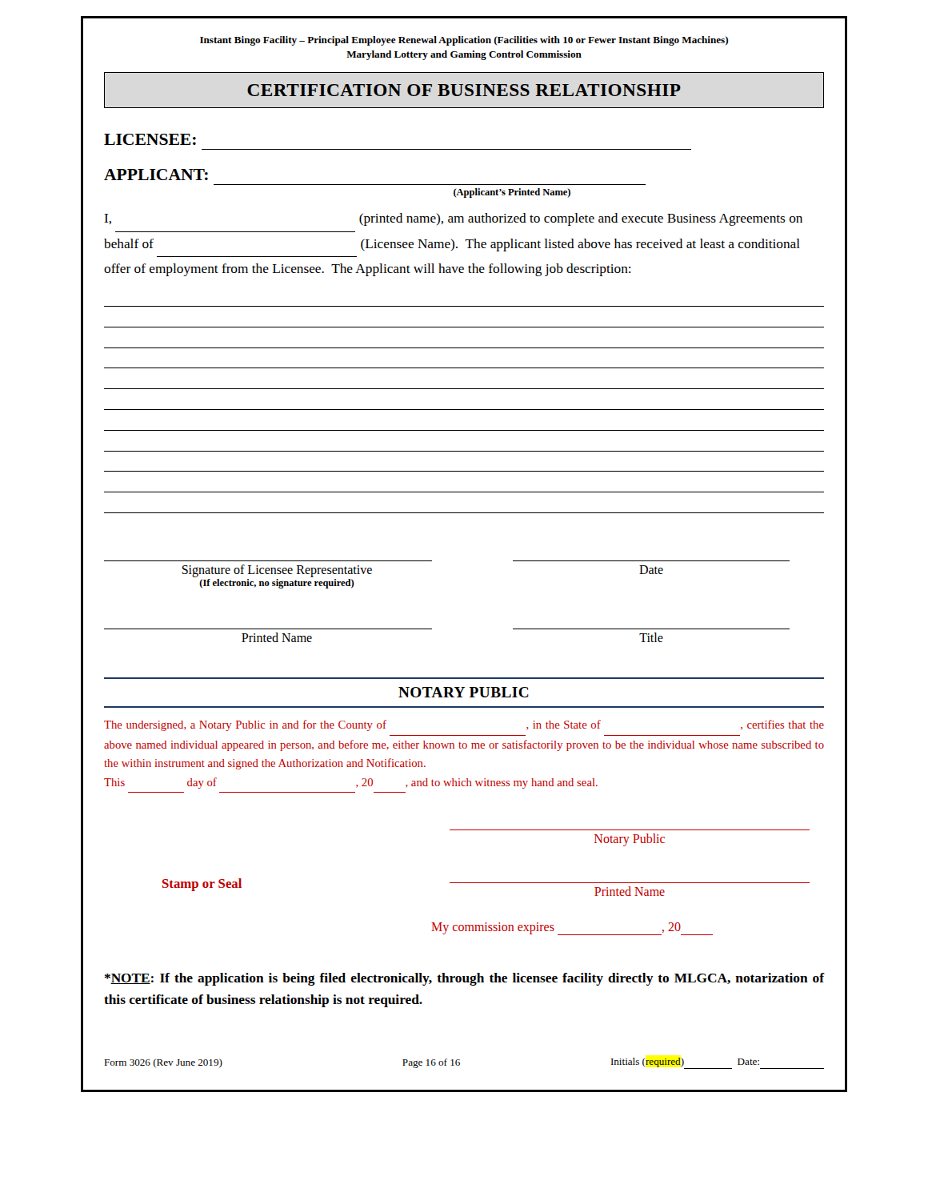Instant Bingo Facility – Principal Employee Renewal Application (Facilities with 10 or Fewer Instant Bingo Machines)
Maryland Lottery and Gaming Control Commission
CERTIFICATION OF BUSINESS RELATIONSHIP
LICENSEE:
APPLICANT:
(Applicant’s Printed Name)
I, (printed name), am authorized to complete and execute Business Agreements on behalf of (Licensee Name). The applicant listed above has received at least a conditional offer of employment from the Licensee. The Applicant will have the following job description:
Signature of Licensee Representative (If electronic, no signature required)
Date
Printed Name
Title
NOTARY PUBLIC
The undersigned, a Notary Public in and for the County of , in the State of , certifies that the above named individual appeared in person, and before me, either known to me or satisfactorily proven to be the individual whose name subscribed to the within instrument and signed the Authorization and Notification.
This day of , 20 , and to which witness my hand and seal.
Notary Public
Printed Name
Stamp or Seal
My commission expires , 20
*NOTE: If the application is being filed electronically, through the licensee facility directly to MLGCA, notarization of this certificate of business relationship is not required.
Form 3026 (Rev June 2019)
Page 16 of 16
Initials (required) Date: